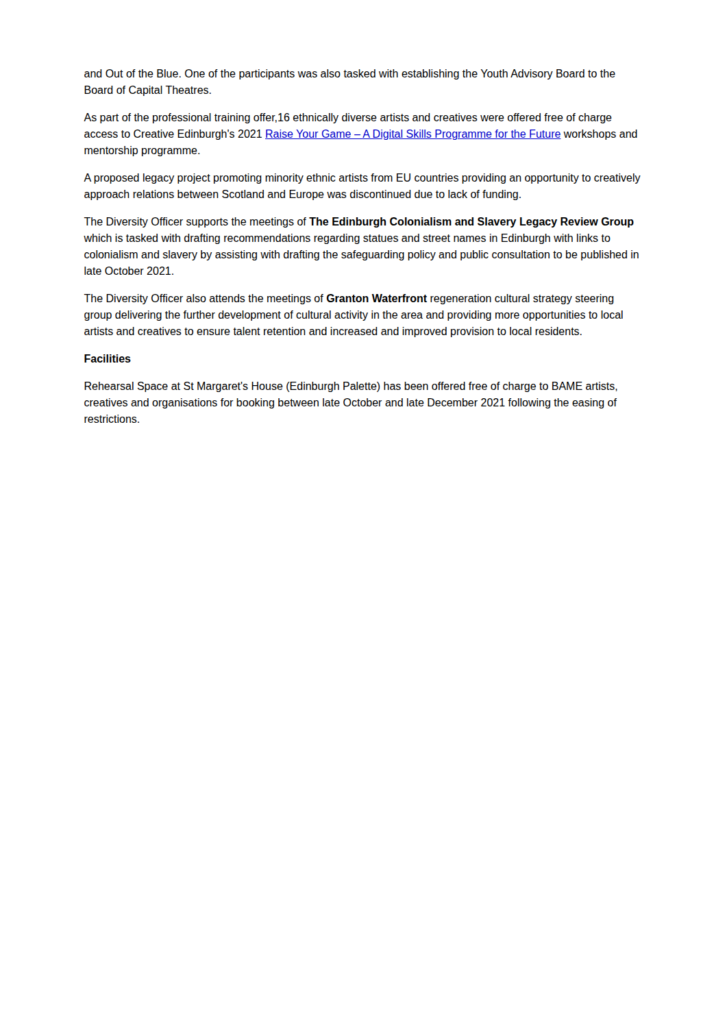and Out of the Blue. One of the participants was also tasked with establishing the Youth Advisory Board to the Board of Capital Theatres.
As part of the professional training offer,16 ethnically diverse artists and creatives were offered free of charge access to Creative Edinburgh's 2021 Raise Your Game – A Digital Skills Programme for the Future workshops and mentorship programme.
A proposed legacy project promoting minority ethnic artists from EU countries providing an opportunity to creatively approach relations between Scotland and Europe was discontinued due to lack of funding.
The Diversity Officer supports the meetings of The Edinburgh Colonialism and Slavery Legacy Review Group which is tasked with drafting recommendations regarding statues and street names in Edinburgh with links to colonialism and slavery by assisting with drafting the safeguarding policy and public consultation to be published in late October 2021.
The Diversity Officer also attends the meetings of Granton Waterfront regeneration cultural strategy steering group delivering the further development of cultural activity in the area and providing more opportunities to local artists and creatives to ensure talent retention and increased and improved provision to local residents.
Facilities
Rehearsal Space at St Margaret's House (Edinburgh Palette) has been offered free of charge to BAME artists, creatives and organisations for booking between late October and late December 2021 following the easing of restrictions.